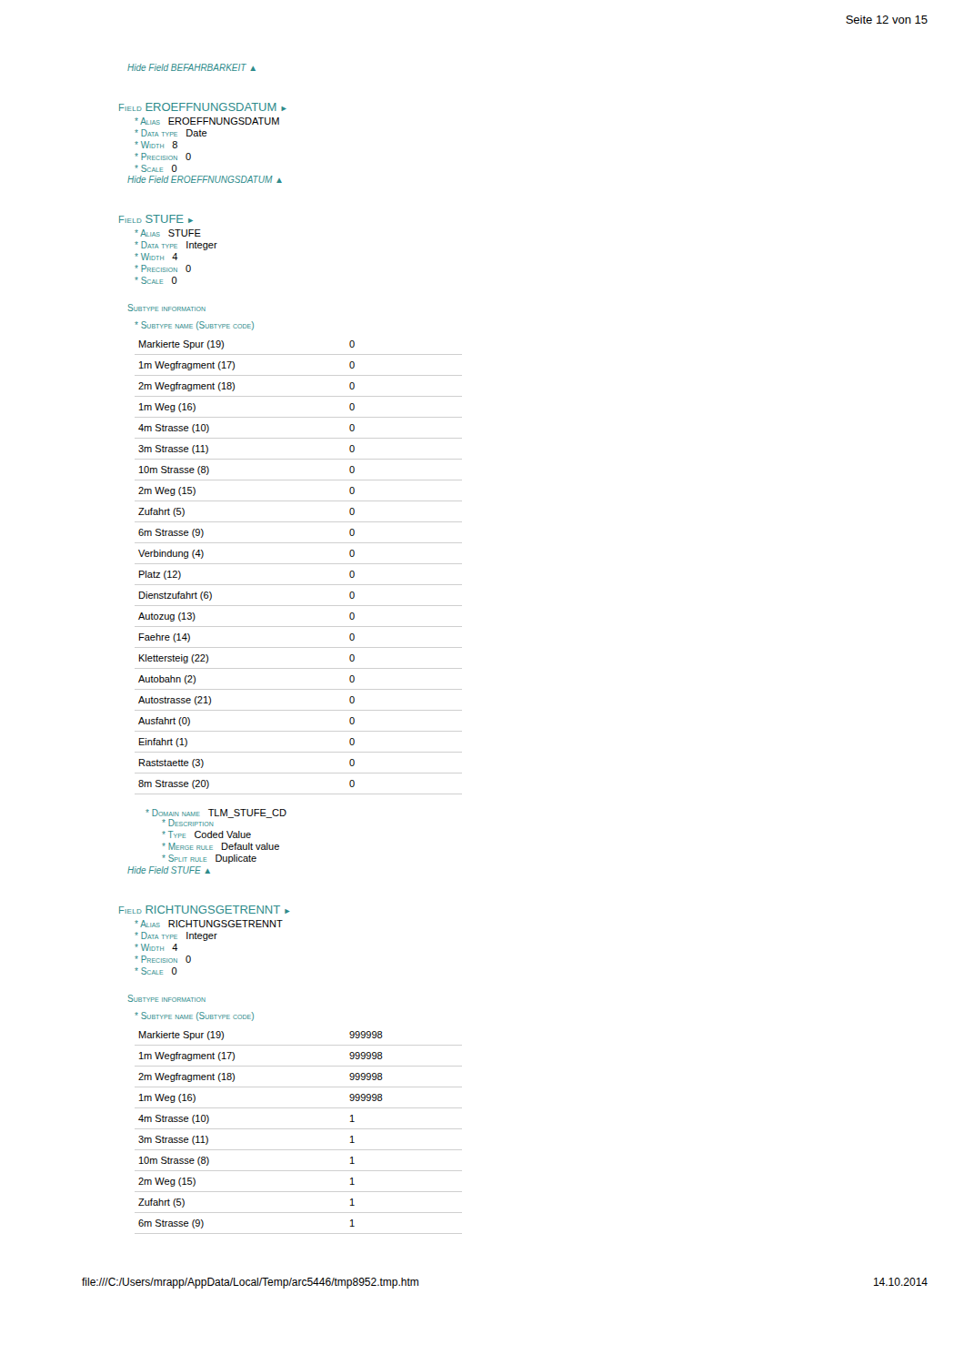Seite 12 von 15
Hide Field BEFAHRBARKEIT ▲
Field EROEFFNUNGSDATUM ►
* Alias EROEFFNUNGSDATUM
* Data type Date
* Width 8
* Precision 0
* Scale 0
Hide Field EROEFFNUNGSDATUM ▲
Field STUFE ►
* Alias STUFE
* Data type Integer
* Width 4
* Precision 0
* Scale 0
Subtype information
* Subtype name (Subtype code)
| Markierte Spur (19) | 0 |
| 1m Wegfragment (17) | 0 |
| 2m Wegfragment (18) | 0 |
| 1m Weg (16) | 0 |
| 4m Strasse (10) | 0 |
| 3m Strasse (11) | 0 |
| 10m Strasse (8) | 0 |
| 2m Weg (15) | 0 |
| Zufahrt (5) | 0 |
| 6m Strasse (9) | 0 |
| Verbindung (4) | 0 |
| Platz (12) | 0 |
| Dienstzufahrt (6) | 0 |
| Autozug (13) | 0 |
| Faehre (14) | 0 |
| Klettersteig (22) | 0 |
| Autobahn (2) | 0 |
| Autostrasse (21) | 0 |
| Ausfahrt (0) | 0 |
| Einfahrt (1) | 0 |
| Raststaette (3) | 0 |
| 8m Strasse (20) | 0 |
* Domain name TLM_STUFE_CD
* Description
* Type Coded Value
* Merge rule Default value
* Split rule Duplicate
Hide Field STUFE ▲
Field RICHTUNGSGETRENNT ►
* Alias RICHTUNGSGETRENNT
* Data type Integer
* Width 4
* Precision 0
* Scale 0
Subtype information
* Subtype name (Subtype code)
| Markierte Spur (19) | 999998 |
| 1m Wegfragment (17) | 999998 |
| 2m Wegfragment (18) | 999998 |
| 1m Weg (16) | 999998 |
| 4m Strasse (10) | 1 |
| 3m Strasse (11) | 1 |
| 10m Strasse (8) | 1 |
| 2m Weg (15) | 1 |
| Zufahrt (5) | 1 |
| 6m Strasse (9) | 1 |
file:///C:/Users/mrapp/AppData/Local/Temp/arc5446/tmp8952.tmp.htm 14.10.2014